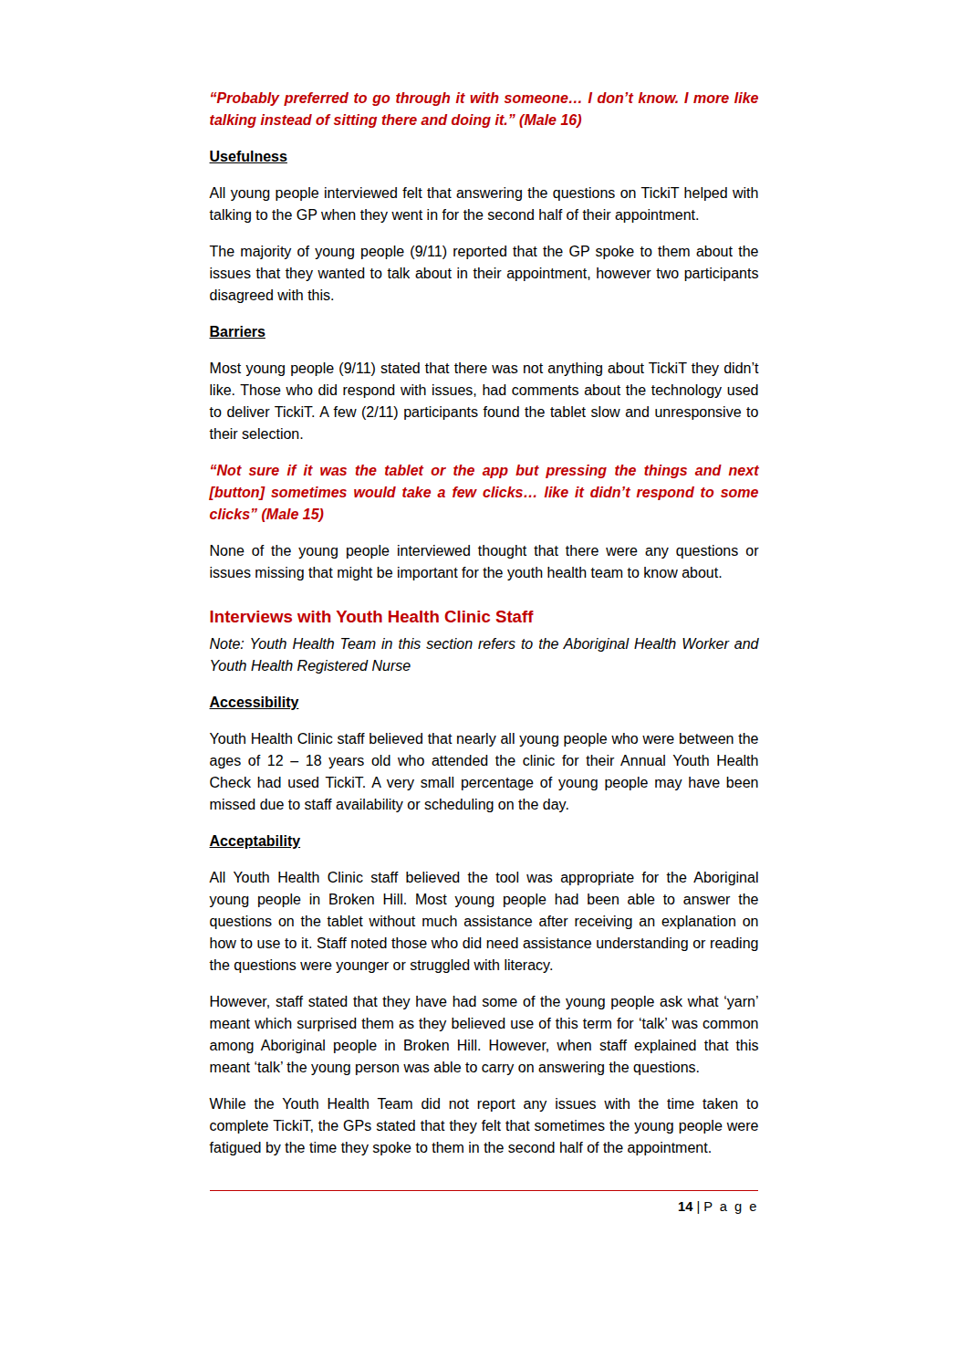“Probably preferred to go through it with someone… I don’t know. I more like talking instead of sitting there and doing it.” (Male 16)
Usefulness
All young people interviewed felt that answering the questions on TickiT helped with talking to the GP when they went in for the second half of their appointment.
The majority of young people (9/11) reported that the GP spoke to them about the issues that they wanted to talk about in their appointment, however two participants disagreed with this.
Barriers
Most young people (9/11) stated that there was not anything about TickiT they didn’t like. Those who did respond with issues, had comments about the technology used to deliver TickiT. A few (2/11) participants found the tablet slow and unresponsive to their selection.
“Not sure if it was the tablet or the app but pressing the things and next [button] sometimes would take a few clicks… like it didn’t respond to some clicks” (Male 15)
None of the young people interviewed thought that there were any questions or issues missing that might be important for the youth health team to know about.
Interviews with Youth Health Clinic Staff
Note: Youth Health Team in this section refers to the Aboriginal Health Worker and Youth Health Registered Nurse
Accessibility
Youth Health Clinic staff believed that nearly all young people who were between the ages of 12 – 18 years old who attended the clinic for their Annual Youth Health Check had used TickiT. A very small percentage of young people may have been missed due to staff availability or scheduling on the day.
Acceptability
All Youth Health Clinic staff believed the tool was appropriate for the Aboriginal young people in Broken Hill. Most young people had been able to answer the questions on the tablet without much assistance after receiving an explanation on how to use to it. Staff noted those who did need assistance understanding or reading the questions were younger or struggled with literacy.
However, staff stated that they have had some of the young people ask what ‘yarn’ meant which surprised them as they believed use of this term for ‘talk’ was common among Aboriginal people in Broken Hill. However, when staff explained that this meant ‘talk’ the young person was able to carry on answering the questions.
While the Youth Health Team did not report any issues with the time taken to complete TickiT, the GPs stated that they felt that sometimes the young people were fatigued by the time they spoke to them in the second half of the appointment.
14 | P a g e